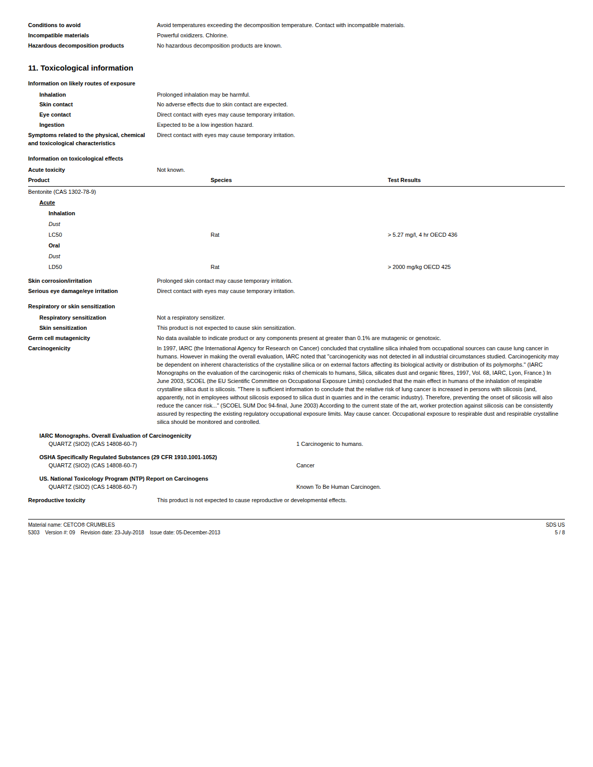| Conditions to avoid | Avoid temperatures exceeding the decomposition temperature. Contact with incompatible materials. |
| Incompatible materials | Powerful oxidizers. Chlorine. |
| Hazardous decomposition products | No hazardous decomposition products are known. |
11. Toxicological information
Information on likely routes of exposure
| Inhalation | Prolonged inhalation may be harmful. |
| Skin contact | No adverse effects due to skin contact are expected. |
| Eye contact | Direct contact with eyes may cause temporary irritation. |
| Ingestion | Expected to be a low ingestion hazard. |
| Symptoms related to the physical, chemical and toxicological characteristics | Direct contact with eyes may cause temporary irritation. |
Information on toxicological effects
| Acute toxicity | Not known. |
| Product | Species | Test Results |
| --- | --- | --- |
| Bentonite (CAS 1302-78-9) |
| Acute | | |
| Inhalation | | |
| Dust | | |
| LC50 | Rat | > 5.27 mg/l, 4 hr OECD 436 |
| Oral | | |
| Dust | | |
| LD50 | Rat | > 2000 mg/kg OECD 425 |
| Skin corrosion/irritation | Prolonged skin contact may cause temporary irritation. |
| Serious eye damage/eye irritation | Direct contact with eyes may cause temporary irritation. |
Respiratory or skin sensitization
| Respiratory sensitization | Not a respiratory sensitizer. |
| Skin sensitization | This product is not expected to cause skin sensitization. |
| Germ cell mutagenicity | No data available to indicate product or any components present at greater than 0.1% are mutagenic or genotoxic. |
| Carcinogenicity | In 1997, IARC (the International Agency for Research on Cancer) concluded that crystalline silica inhaled from occupational sources can cause lung cancer in humans. However in making the overall evaluation, IARC noted that "carcinogenicity was not detected in all industrial circumstances studied. Carcinogenicity may be dependent on inherent characteristics of the crystalline silica or on external factors affecting its biological activity or distribution of its polymorphs." (IARC Monographs on the evaluation of the carcinogenic risks of chemicals to humans, Silica, silicates dust and organic fibres, 1997, Vol. 68, IARC, Lyon, France.) In June 2003, SCOEL (the EU Scientific Committee on Occupational Exposure Limits) concluded that the main effect in humans of the inhalation of respirable crystalline silica dust is silicosis. "There is sufficient information to conclude that the relative risk of lung cancer is increased in persons with silicosis (and, apparently, not in employees without silicosis exposed to silica dust in quarries and in the ceramic industry). Therefore, preventing the onset of silicosis will also reduce the cancer risk..." (SCOEL SUM Doc 94-final, June 2003) According to the current state of the art, worker protection against silicosis can be consistently assured by respecting the existing regulatory occupational exposure limits. May cause cancer. Occupational exposure to respirable dust and respirable crystalline silica should be monitored and controlled. |
IARC Monographs. Overall Evaluation of Carcinogenicity
QUARTZ (SIO2) (CAS 14808-60-7)
1 Carcinogenic to humans.
OSHA Specifically Regulated Substances (29 CFR 1910.1001-1052)
QUARTZ (SIO2) (CAS 14808-60-7)
Cancer
US. National Toxicology Program (NTP) Report on Carcinogens
QUARTZ (SIO2) (CAS 14808-60-7)
Known To Be Human Carcinogen.
| Reproductive toxicity | This product is not expected to cause reproductive or developmental effects. |
Material name: CETCO® CRUMBLES
5303 Version #: 09 Revision date: 23-July-2018 Issue date: 05-December-2013
SDS US
5 / 8